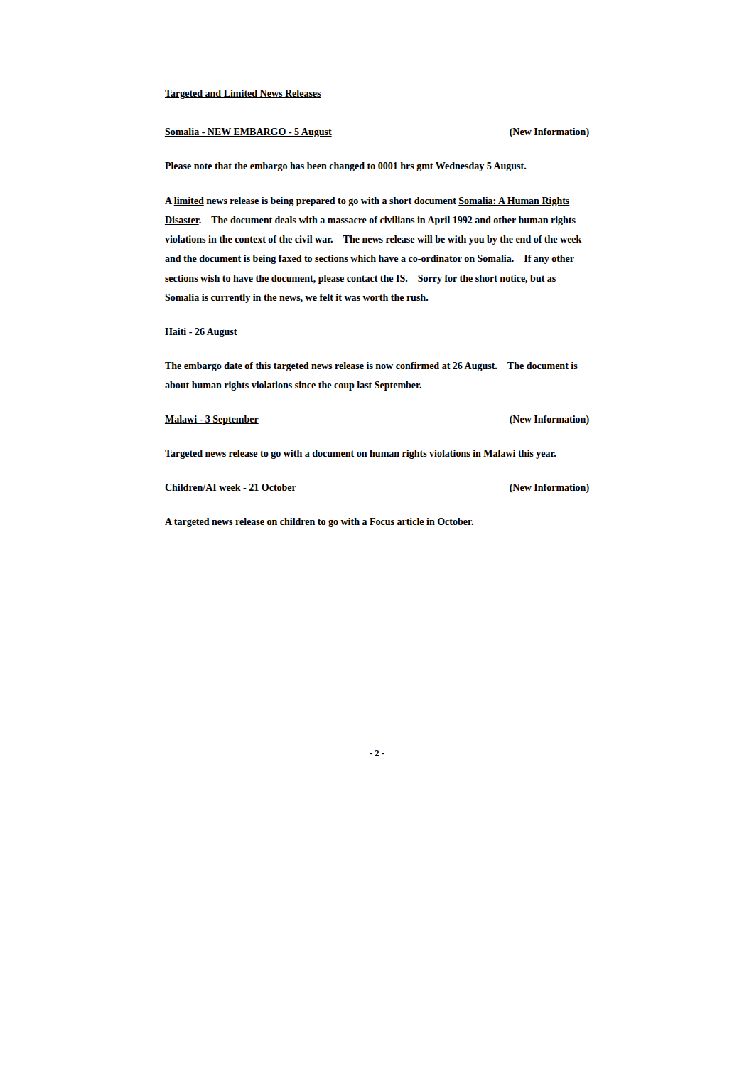Targeted and Limited News Releases
Somalia - NEW EMBARGO - 5 August (New Information)
Please note that the embargo has been changed to 0001 hrs gmt Wednesday 5 August.
A limited news release is being prepared to go with a short document Somalia: A Human Rights Disaster. The document deals with a massacre of civilians in April 1992 and other human rights violations in the context of the civil war. The news release will be with you by the end of the week and the document is being faxed to sections which have a co-ordinator on Somalia. If any other sections wish to have the document, please contact the IS. Sorry for the short notice, but as Somalia is currently in the news, we felt it was worth the rush.
Haiti - 26 August
The embargo date of this targeted news release is now confirmed at 26 August. The document is about human rights violations since the coup last September.
Malawi - 3 September (New Information)
Targeted news release to go with a document on human rights violations in Malawi this year.
Children/AI week - 21 October (New Information)
A targeted news release on children to go with a Focus article in October.
- 2 -